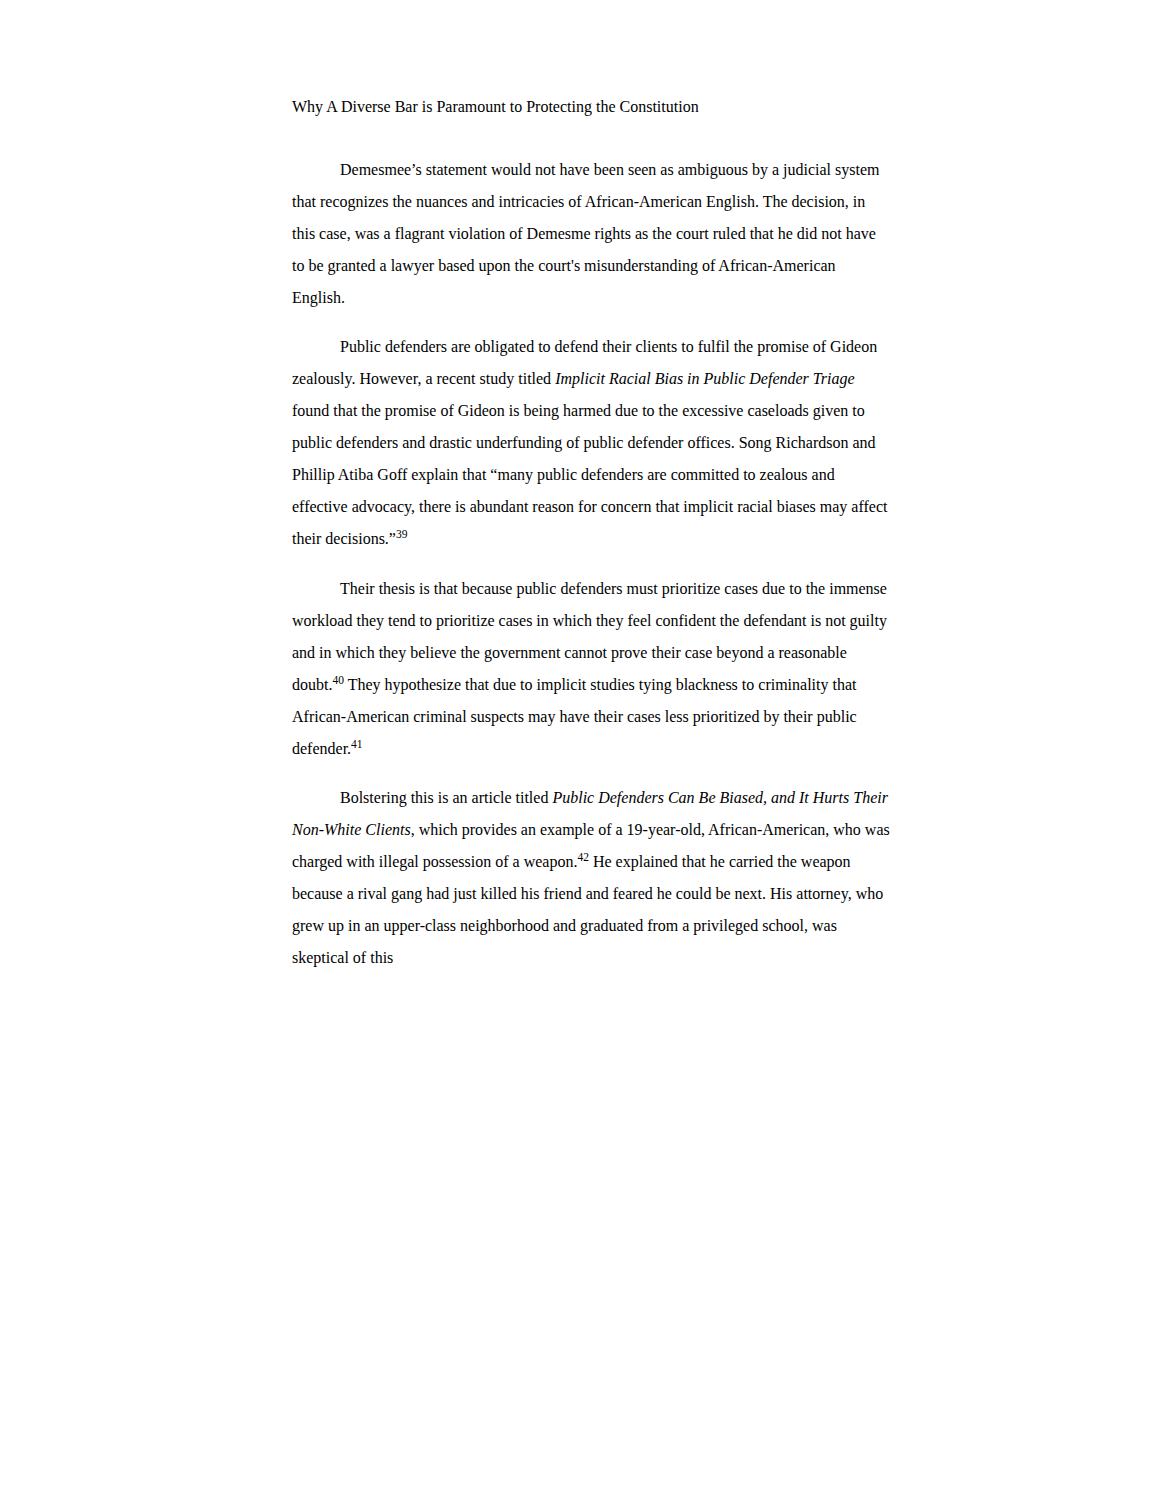Why A Diverse Bar is Paramount to Protecting the Constitution
Demesmee’s statement would not have been seen as ambiguous by a judicial system that recognizes the nuances and intricacies of African-American English. The decision, in this case, was a flagrant violation of Demesme rights as the court ruled that he did not have to be granted a lawyer based upon the court's misunderstanding of African-American English.
Public defenders are obligated to defend their clients to fulfil the promise of Gideon zealously. However, a recent study titled Implicit Racial Bias in Public Defender Triage found that the promise of Gideon is being harmed due to the excessive caseloads given to public defenders and drastic underfunding of public defender offices. Song Richardson and Phillip Atiba Goff explain that “many public defenders are committed to zealous and effective advocacy, there is abundant reason for concern that implicit racial biases may affect their decisions.”39
Their thesis is that because public defenders must prioritize cases due to the immense workload they tend to prioritize cases in which they feel confident the defendant is not guilty and in which they believe the government cannot prove their case beyond a reasonable doubt.40 They hypothesize that due to implicit studies tying blackness to criminality that African-American criminal suspects may have their cases less prioritized by their public defender.41
Bolstering this is an article titled Public Defenders Can Be Biased, and It Hurts Their Non-White Clients, which provides an example of a 19-year-old, African-American, who was charged with illegal possession of a weapon.42 He explained that he carried the weapon because a rival gang had just killed his friend and feared he could be next. His attorney, who grew up in an upper-class neighborhood and graduated from a privileged school, was skeptical of this